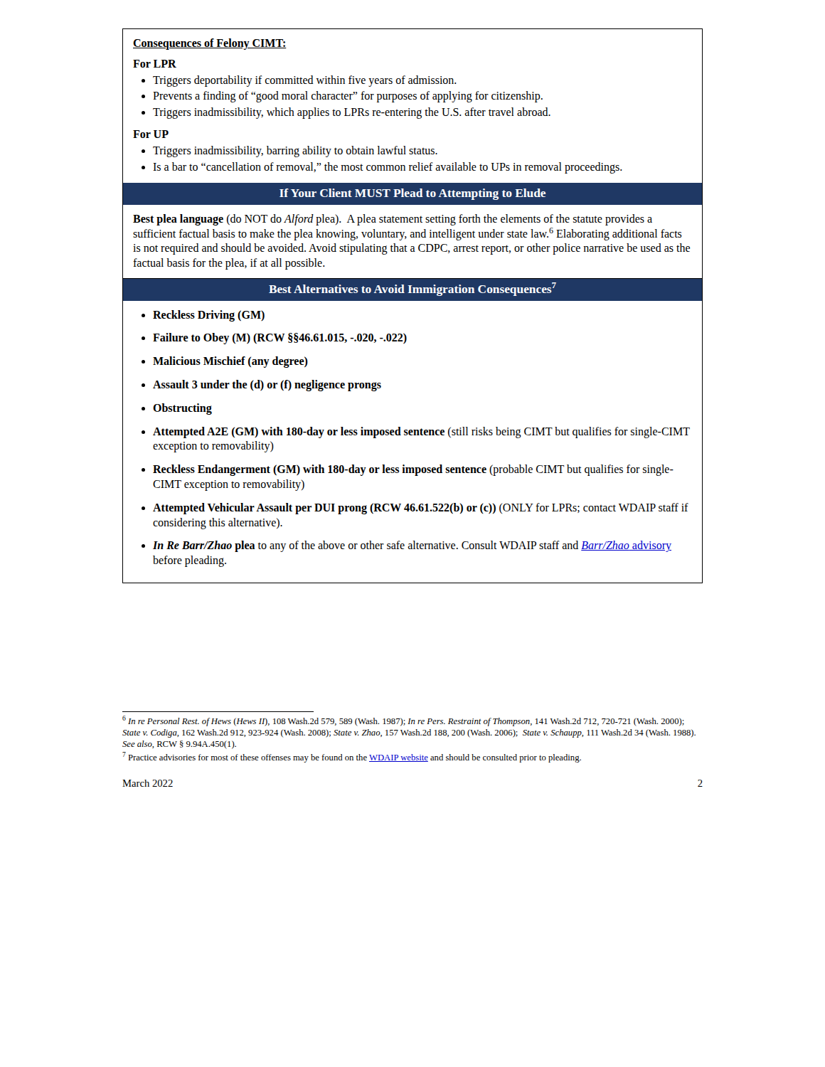Consequences of Felony CIMT:
For LPR
Triggers deportability if committed within five years of admission.
Prevents a finding of “good moral character” for purposes of applying for citizenship.
Triggers inadmissibility, which applies to LPRs re-entering the U.S. after travel abroad.
For UP
Triggers inadmissibility, barring ability to obtain lawful status.
Is a bar to “cancellation of removal,” the most common relief available to UPs in removal proceedings.
If Your Client MUST Plead to Attempting to Elude
Best plea language (do NOT do Alford plea). A plea statement setting forth the elements of the statute provides a sufficient factual basis to make the plea knowing, voluntary, and intelligent under state law.6 Elaborating additional facts is not required and should be avoided. Avoid stipulating that a CDPC, arrest report, or other police narrative be used as the factual basis for the plea, if at all possible.
Best Alternatives to Avoid Immigration Consequences7
Reckless Driving (GM)
Failure to Obey (M) (RCW §§46.61.015, -.020, -.022)
Malicious Mischief (any degree)
Assault 3 under the (d) or (f) negligence prongs
Obstructing
Attempted A2E (GM) with 180-day or less imposed sentence (still risks being CIMT but qualifies for single-CIMT exception to removability)
Reckless Endangerment (GM) with 180-day or less imposed sentence (probable CIMT but qualifies for single-CIMT exception to removability)
Attempted Vehicular Assault per DUI prong (RCW 46.61.522(b) or (c)) (ONLY for LPRs; contact WDAIP staff if considering this alternative).
In Re Barr/Zhao plea to any of the above or other safe alternative. Consult WDAIP staff and Barr/Zhao advisory before pleading.
6 In re Personal Rest. of Hews (Hews II), 108 Wash.2d 579, 589 (Wash. 1987); In re Pers. Restraint of Thompson, 141 Wash.2d 712, 720-721 (Wash. 2000); State v. Codiga, 162 Wash.2d 912, 923-924 (Wash. 2008); State v. Zhao, 157 Wash.2d 188, 200 (Wash. 2006); State v. Schaupp, 111 Wash.2d 34 (Wash. 1988). See also, RCW § 9.94A.450(1).
7 Practice advisories for most of these offenses may be found on the WDAIP website and should be consulted prior to pleading.
March 2022 2